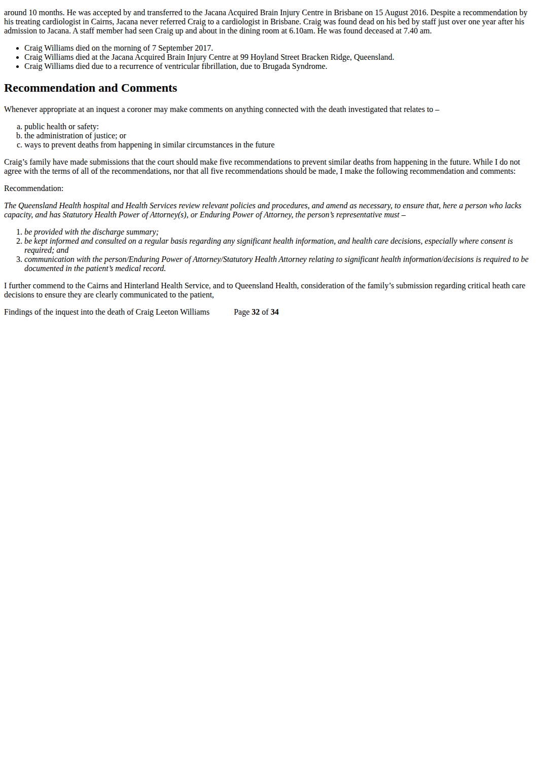around 10 months. He was accepted by and transferred to the Jacana Acquired Brain Injury Centre in Brisbane on 15 August 2016. Despite a recommendation by his treating cardiologist in Cairns, Jacana never referred Craig to a cardiologist in Brisbane. Craig was found dead on his bed by staff just over one year after his admission to Jacana. A staff member had seen Craig up and about in the dining room at 6.10am. He was found deceased at 7.40 am.
Craig Williams died on the morning of 7 September 2017.
Craig Williams died at the Jacana Acquired Brain Injury Centre at 99 Hoyland Street Bracken Ridge, Queensland.
Craig Williams died due to a recurrence of ventricular fibrillation, due to Brugada Syndrome.
Recommendation and Comments
Whenever appropriate at an inquest a coroner may make comments on anything connected with the death investigated that relates to –
public health or safety:
the administration of justice; or
ways to prevent deaths from happening in similar circumstances in the future
Craig’s family have made submissions that the court should make five recommendations to prevent similar deaths from happening in the future. While I do not agree with the terms of all of the recommendations, nor that all five recommendations should be made, I make the following recommendation and comments:
Recommendation:
The Queensland Health hospital and Health Services review relevant policies and procedures, and amend as necessary, to ensure that, here a person who lacks capacity, and has Statutory Health Power of Attorney(s), or Enduring Power of Attorney, the person’s representative must –
be provided with the discharge summary;
be kept informed and consulted on a regular basis regarding any significant health information, and health care decisions, especially where consent is required; and
communication with the person/Enduring Power of Attorney/Statutory Health Attorney relating to significant health information/decisions is required to be documented in the patient’s medical record.
I further commend to the Cairns and Hinterland Health Service, and to Queensland Health, consideration of the family’s submission regarding critical heath care decisions to ensure they are clearly communicated to the patient,
Findings of the inquest into the death of Craig Leeton Williams Page 32 of 34